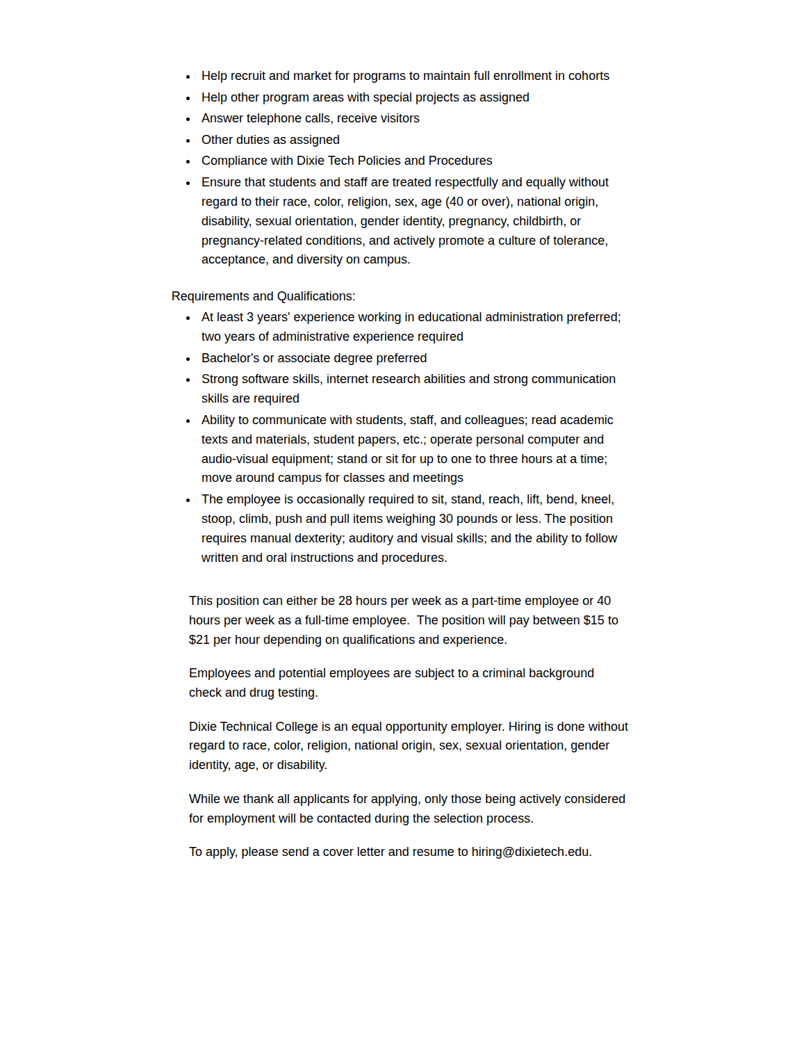Help recruit and market for programs to maintain full enrollment in cohorts
Help other program areas with special projects as assigned
Answer telephone calls, receive visitors
Other duties as assigned
Compliance with Dixie Tech Policies and Procedures
Ensure that students and staff are treated respectfully and equally without regard to their race, color, religion, sex, age (40 or over), national origin, disability, sexual orientation, gender identity, pregnancy, childbirth, or pregnancy-related conditions, and actively promote a culture of tolerance, acceptance, and diversity on campus.
Requirements and Qualifications:
At least 3 years' experience working in educational administration preferred; two years of administrative experience required
Bachelor's or associate degree preferred
Strong software skills, internet research abilities and strong communication skills are required
Ability to communicate with students, staff, and colleagues; read academic texts and materials, student papers, etc.; operate personal computer and audio-visual equipment; stand or sit for up to one to three hours at a time; move around campus for classes and meetings
The employee is occasionally required to sit, stand, reach, lift, bend, kneel, stoop, climb, push and pull items weighing 30 pounds or less. The position requires manual dexterity; auditory and visual skills; and the ability to follow written and oral instructions and procedures.
This position can either be 28 hours per week as a part-time employee or 40 hours per week as a full-time employee. The position will pay between $15 to $21 per hour depending on qualifications and experience.
Employees and potential employees are subject to a criminal background check and drug testing.
Dixie Technical College is an equal opportunity employer. Hiring is done without regard to race, color, religion, national origin, sex, sexual orientation, gender identity, age, or disability.
While we thank all applicants for applying, only those being actively considered for employment will be contacted during the selection process.
To apply, please send a cover letter and resume to hiring@dixietech.edu.